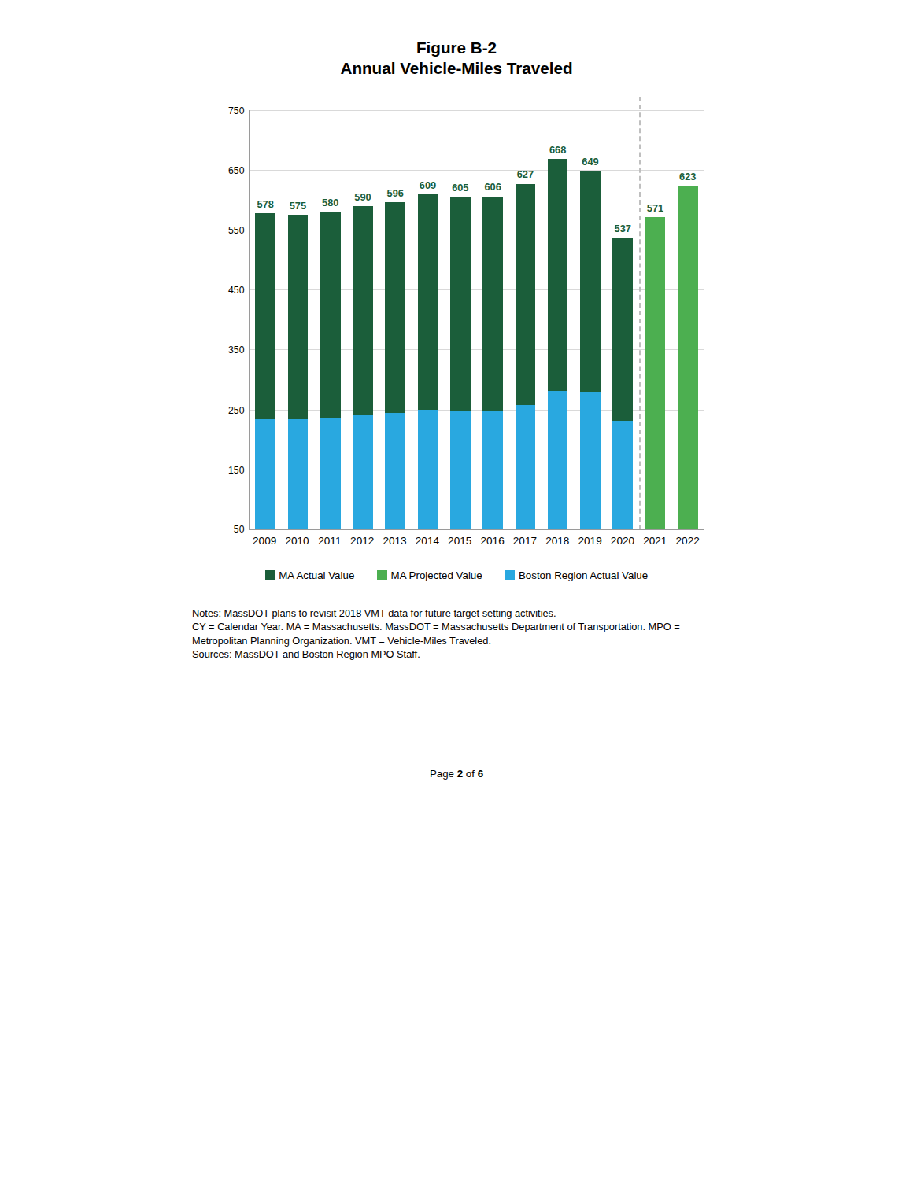Figure B-2
Annual Vehicle-Miles Traveled
100 Million Vehicle-Miles Traveled
750
650
550
450
350
250
150
50
578
237
575
236
580
237
590
242
596
244
609
249
605
247
606
248
627
258
668
281
649
280
537
231
571
623
2009
2010
2011
2012
2013
2014
2015
2016
2017
2018
2019
2020
2021
2022
MA Actual Value MA Projected Value Boston Region Actual Value
Notes: MassDOT plans to revisit 2018 VMT data for future target setting activities.
CY = Calendar Year. MA = Massachusetts. MassDOT = Massachusetts Department of Transportation. MPO = Metropolitan Planning Organization. VMT = Vehicle-Miles Traveled.
Sources: MassDOT and Boston Region MPO Staff.
Page 2 of 6